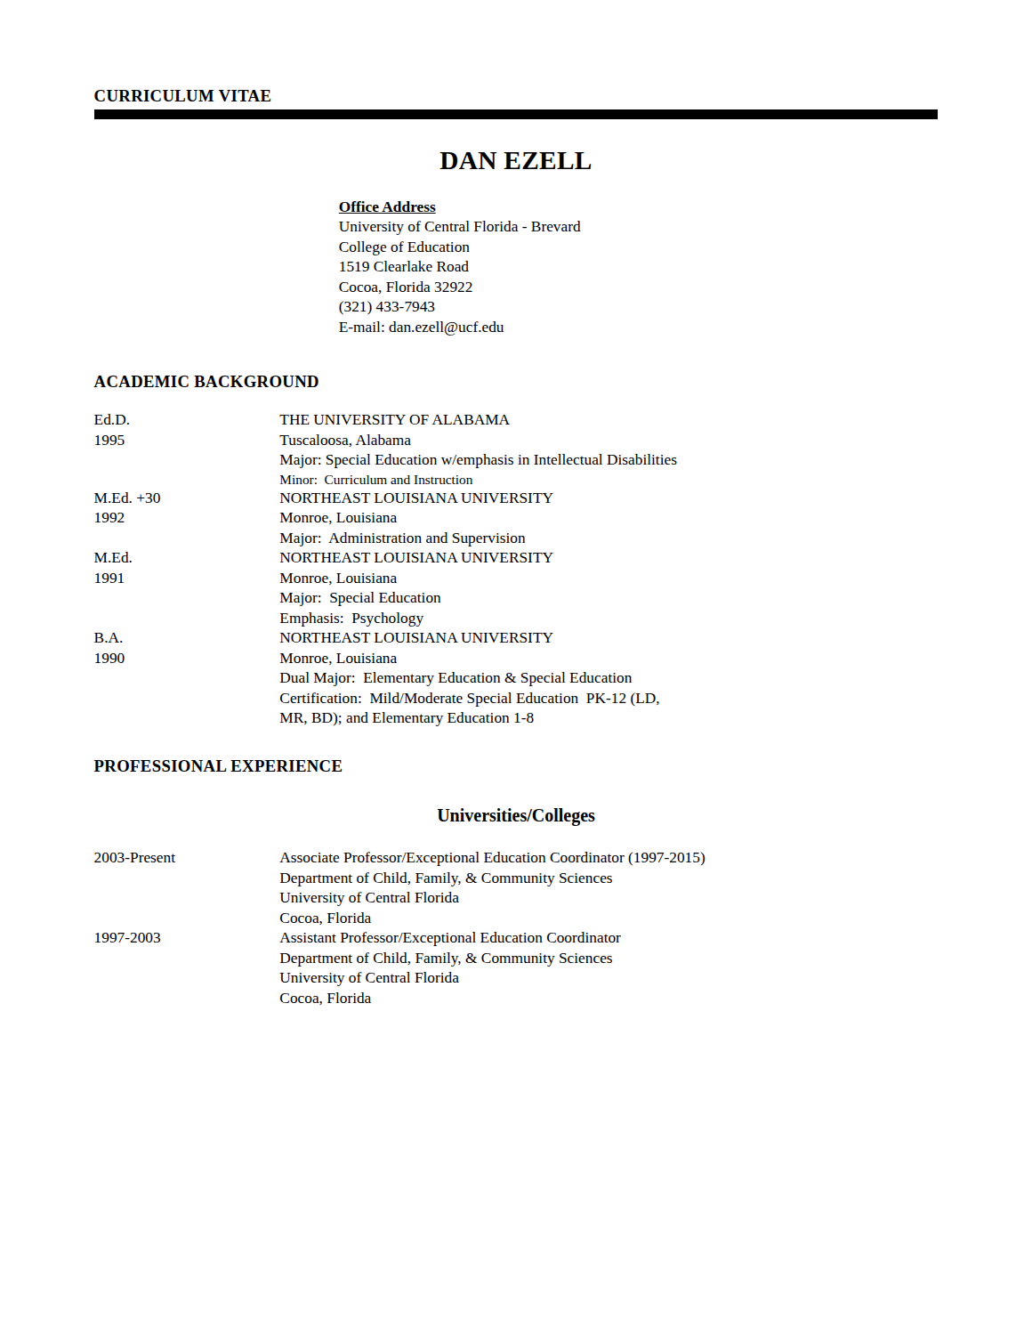CURRICULUM VITAE
DAN EZELL
Office Address
University of Central Florida - Brevard
College of Education
1519 Clearlake Road
Cocoa, Florida 32922
(321) 433-7943
E-mail: dan.ezell@ucf.edu
ACADEMIC BACKGROUND
| Ed.D. | THE UNIVERSITY OF ALABAMA |
| 1995 | Tuscaloosa, Alabama |
| | Major: Special Education w/emphasis in Intellectual Disabilities |
| | Minor: Curriculum and Instruction |
| M.Ed. +30 | NORTHEAST LOUISIANA UNIVERSITY |
| 1992 | Monroe, Louisiana |
| | Major: Administration and Supervision |
| M.Ed. | NORTHEAST LOUISIANA UNIVERSITY |
| 1991 | Monroe, Louisiana |
| | Major: Special Education |
| | Emphasis: Psychology |
| B.A. | NORTHEAST LOUISIANA UNIVERSITY |
| 1990 | Monroe, Louisiana |
| | Dual Major: Elementary Education & Special Education |
| | Certification: Mild/Moderate Special Education PK-12 (LD, |
| | MR, BD); and Elementary Education 1-8 |
PROFESSIONAL EXPERIENCE
Universities/Colleges
| 2003-Present | Associate Professor/Exceptional Education Coordinator (1997-2015) |
| | Department of Child, Family, & Community Sciences |
| | University of Central Florida |
| | Cocoa, Florida |
| 1997-2003 | Assistant Professor/Exceptional Education Coordinator |
| | Department of Child, Family, & Community Sciences |
| | University of Central Florida |
| | Cocoa, Florida |